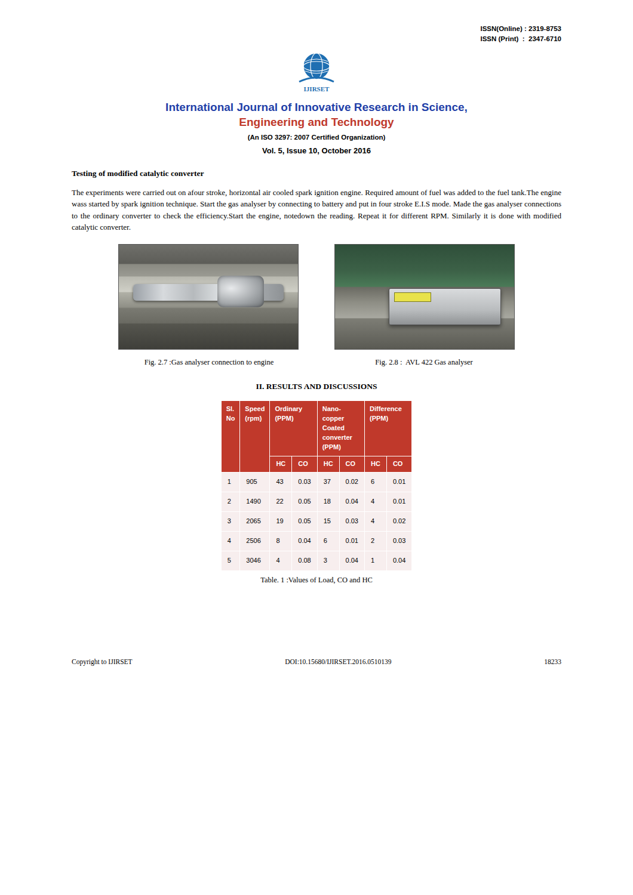ISSN(Online) : 2319-8753
ISSN (Print) : 2347-6710
IJIRSET
International Journal of Innovative Research in Science,
Engineering and Technology
(An ISO 3297: 2007 Certified Organization)
Vol. 5, Issue 10, October 2016
Testing of modified catalytic converter
The experiments were carried out on afour stroke, horizontal air cooled spark ignition engine. Required amount of fuel was added to the fuel tank.The engine wass started by spark ignition technique. Start the gas analyser by connecting to battery and put in four stroke E.I.S mode. Made the gas analyser connections to the ordinary converter to check the efficiency.Start the engine, notedown the reading. Repeat it for different RPM. Similarly it is done with modified catalytic converter.
Fig. 2.7 :Gas analyser connection to engine
Fig. 2.8 : AVL 422 Gas analyser
II. RESULTS AND DISCUSSIONS
| Sl. No | Speed (rpm) | Ordinary (PPM) | Nano- copper Coated converter (PPM) | Difference (PPM) |
| --- | --- | --- | --- | --- |
| HC | CO | HC | CO | HC | CO |
| 1 | 905 | 43 | 0.03 | 37 | 0.02 | 6 | 0.01 |
| 2 | 1490 | 22 | 0.05 | 18 | 0.04 | 4 | 0.01 |
| 3 | 2065 | 19 | 0.05 | 15 | 0.03 | 4 | 0.02 |
| 4 | 2506 | 8 | 0.04 | 6 | 0.01 | 2 | 0.03 |
| 5 | 3046 | 4 | 0.08 | 3 | 0.04 | 1 | 0.04 |
Table. 1 :Values of Load, CO and HC
Copyright to IJIRSET
DOI:10.15680/IJIRSET.2016.0510139
18233